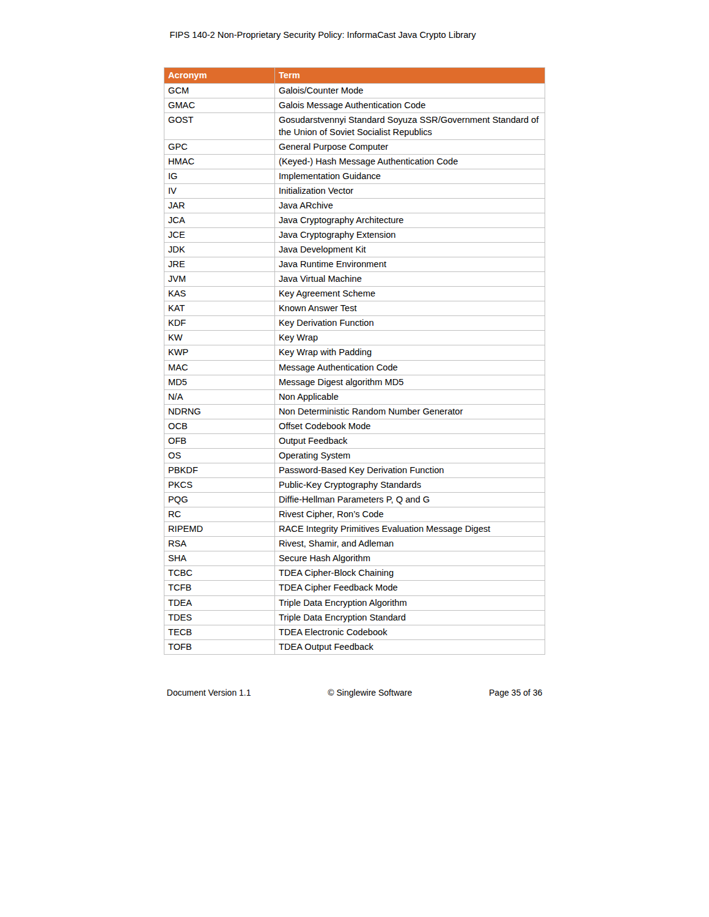FIPS 140-2 Non-Proprietary Security Policy: InformaCast Java Crypto Library
| Acronym | Term |
| --- | --- |
| GCM | Galois/Counter Mode |
| GMAC | Galois Message Authentication Code |
| GOST | Gosudarstvennyi Standard Soyuza SSR/Government Standard of the Union of Soviet Socialist Republics |
| GPC | General Purpose Computer |
| HMAC | (Keyed-) Hash Message Authentication Code |
| IG | Implementation Guidance |
| IV | Initialization Vector |
| JAR | Java ARchive |
| JCA | Java Cryptography Architecture |
| JCE | Java Cryptography Extension |
| JDK | Java Development Kit |
| JRE | Java Runtime Environment |
| JVM | Java Virtual Machine |
| KAS | Key Agreement Scheme |
| KAT | Known Answer Test |
| KDF | Key Derivation Function |
| KW | Key Wrap |
| KWP | Key Wrap with Padding |
| MAC | Message Authentication Code |
| MD5 | Message Digest algorithm MD5 |
| N/A | Non Applicable |
| NDRNG | Non Deterministic Random Number Generator |
| OCB | Offset Codebook Mode |
| OFB | Output Feedback |
| OS | Operating System |
| PBKDF | Password-Based Key Derivation Function |
| PKCS | Public-Key Cryptography Standards |
| PQG | Diffie-Hellman Parameters P, Q and G |
| RC | Rivest Cipher, Ron’s Code |
| RIPEMD | RACE Integrity Primitives Evaluation Message Digest |
| RSA | Rivest, Shamir, and Adleman |
| SHA | Secure Hash Algorithm |
| TCBC | TDEA Cipher-Block Chaining |
| TCFB | TDEA Cipher Feedback Mode |
| TDEA | Triple Data Encryption Algorithm |
| TDES | Triple Data Encryption Standard |
| TECB | TDEA Electronic Codebook |
| TOFB | TDEA Output Feedback |
Document Version 1.1
© Singlewire Software
Page 35 of 36